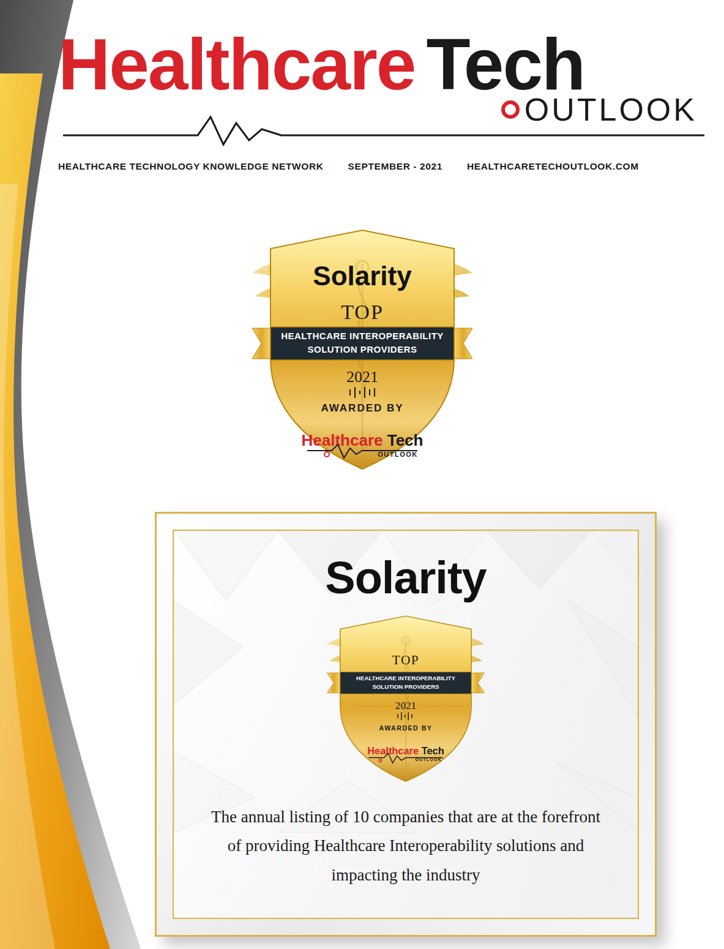Healthcare Tech
OUTLOOK
Healthcare Technology Knowledge Network September - 2021 healthcaretechoutlook.com
Solarity TOP HEALTHCARE INTEROPERABILITY SOLUTION PROVIDERS 2021 AWARDED BY Healthcare Tech OUTLOOK
Solarity
TOP HEALTHCARE INTEROPERABILITY SOLUTION PROVIDERS 2021 AWARDED BY Healthcare Tech OUTLOOK
The annual listing of 10 companies that are at the forefront of providing Healthcare Interoperability solutions and impacting the industry